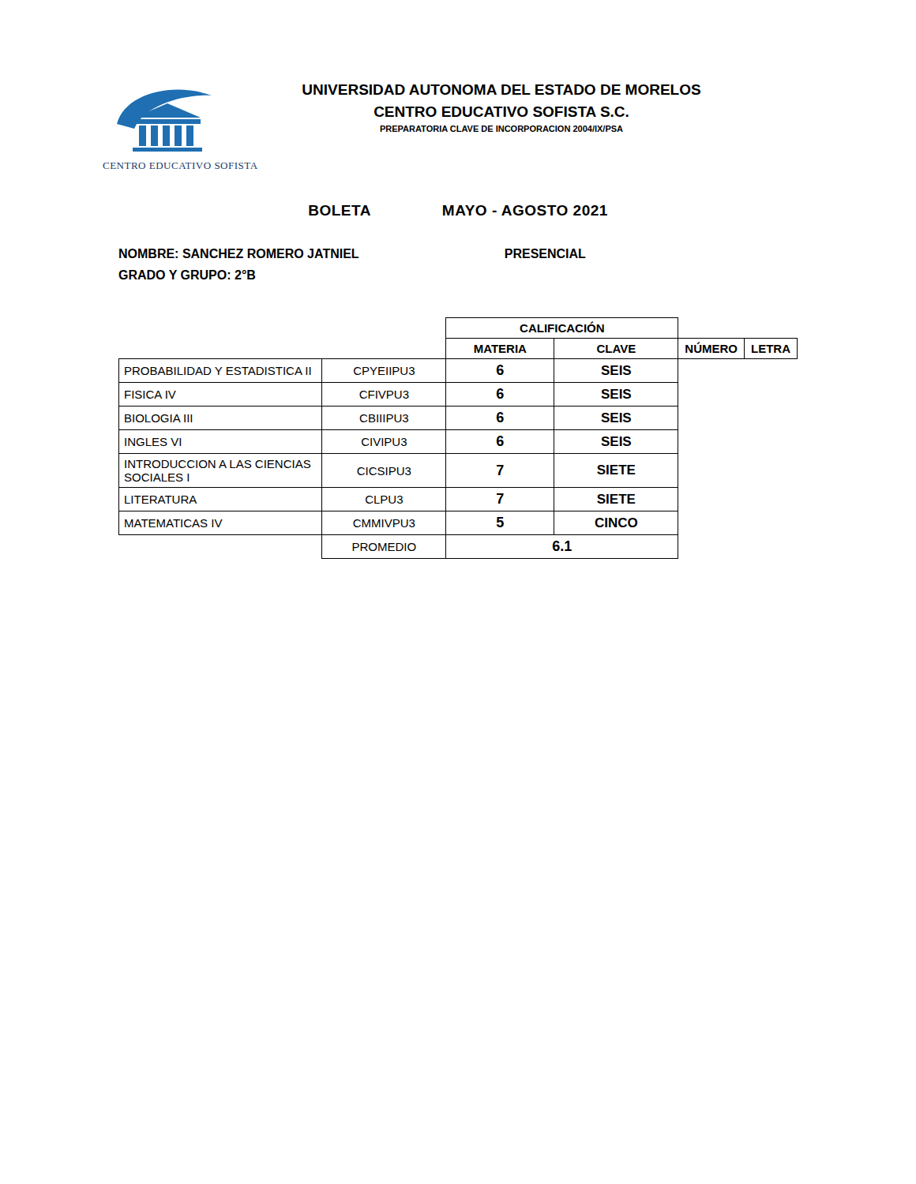CENTRO EDUCATIVO SOFISTA
UNIVERSIDAD AUTONOMA DEL ESTADO DE MORELOS
CENTRO EDUCATIVO SOFISTA S.C.
PREPARATORIA CLAVE DE INCORPORACION 2004/IX/PSA
BOLETA MAYO - AGOSTO 2021
NOMBRE: SANCHEZ ROMERO JATNIEL PRESENCIAL
GRADO Y GRUPO: 2°B
| | | CALIFICACIÓN |
| --- | --- | --- |
| MATERIA | CLAVE | NÚMERO | LETRA |
| PROBABILIDAD Y ESTADISTICA II | CPYEIIPU3 | 6 | SEIS |
| FISICA IV | CFIVPU3 | 6 | SEIS |
| BIOLOGIA III | CBIIIPU3 | 6 | SEIS |
| INGLES VI | CIVIPU3 | 6 | SEIS |
| INTRODUCCION A LAS CIENCIAS SOCIALES I | CICSIPU3 | 7 | SIETE |
| LITERATURA | CLPU3 | 7 | SIETE |
| MATEMATICAS IV | CMMIVPU3 | 5 | CINCO |
| | PROMEDIO | 6.1 |